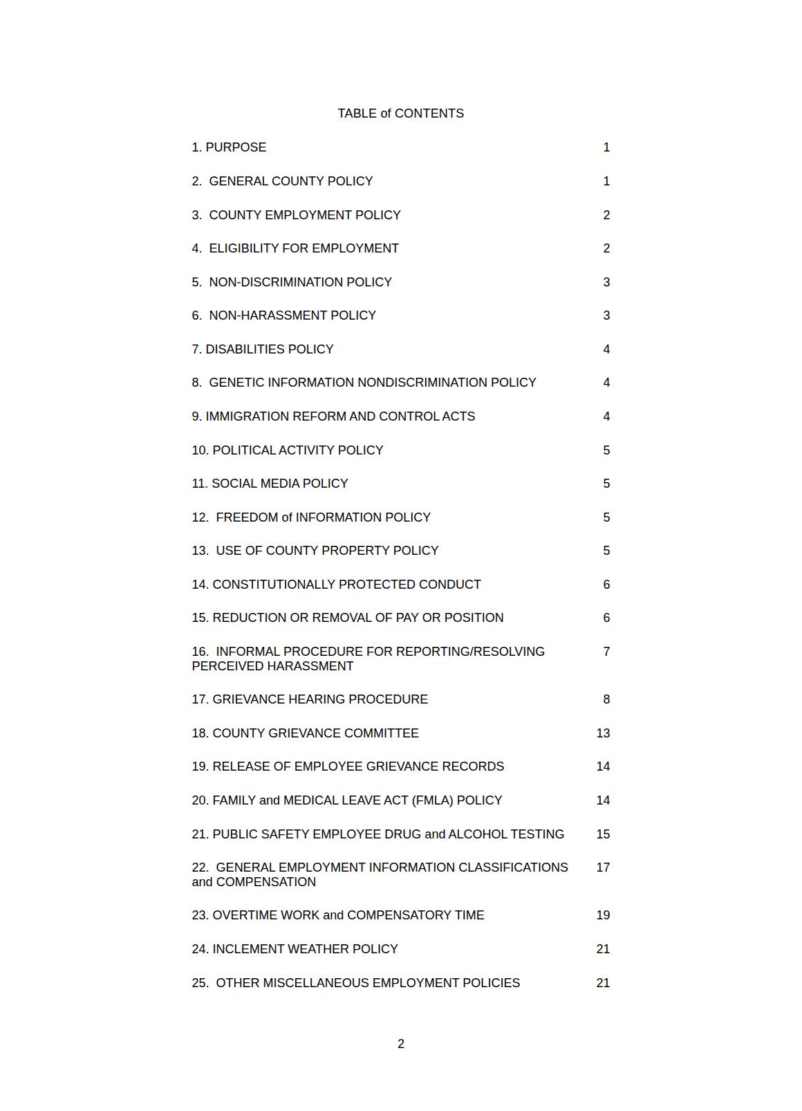TABLE of CONTENTS
1. PURPOSE 1
2. GENERAL COUNTY POLICY 1
3. COUNTY EMPLOYMENT POLICY 2
4. ELIGIBILITY FOR EMPLOYMENT 2
5. NON-DISCRIMINATION POLICY 3
6. NON-HARASSMENT POLICY 3
7. DISABILITIES POLICY 4
8. GENETIC INFORMATION NONDISCRIMINATION POLICY 4
9. IMMIGRATION REFORM AND CONTROL ACTS 4
10. POLITICAL ACTIVITY POLICY 5
11. SOCIAL MEDIA POLICY 5
12. FREEDOM of INFORMATION POLICY 5
13. USE OF COUNTY PROPERTY POLICY 5
14. CONSTITUTIONALLY PROTECTED CONDUCT 6
15. REDUCTION OR REMOVAL OF PAY OR POSITION 6
16. INFORMAL PROCEDURE FOR REPORTING/RESOLVING PERCEIVED HARASSMENT 7
17. GRIEVANCE HEARING PROCEDURE 8
18. COUNTY GRIEVANCE COMMITTEE 13
19. RELEASE OF EMPLOYEE GRIEVANCE RECORDS 14
20. FAMILY and MEDICAL LEAVE ACT (FMLA) POLICY 14
21. PUBLIC SAFETY EMPLOYEE DRUG and ALCOHOL TESTING 15
22. GENERAL EMPLOYMENT INFORMATION CLASSIFICATIONS and COMPENSATION 17
23. OVERTIME WORK and COMPENSATORY TIME 19
24. INCLEMENT WEATHER POLICY 21
25. OTHER MISCELLANEOUS EMPLOYMENT POLICIES 21
2